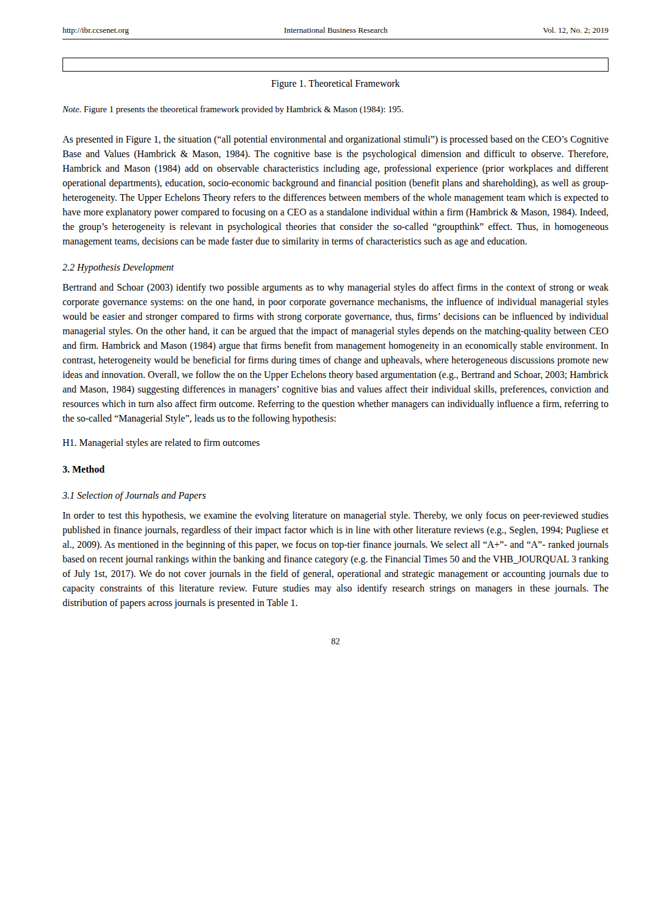http://ibr.ccsenet.org International Business Research Vol. 12, No. 2; 2019
Figure 1. Theoretical Framework
Note. Figure 1 presents the theoretical framework provided by Hambrick & Mason (1984): 195.
As presented in Figure 1, the situation (“all potential environmental and organizational stimuli”) is processed based on the CEO’s Cognitive Base and Values (Hambrick & Mason, 1984). The cognitive base is the psychological dimension and difficult to observe. Therefore, Hambrick and Mason (1984) add on observable characteristics including age, professional experience (prior workplaces and different operational departments), education, socio-economic background and financial position (benefit plans and shareholding), as well as group-heterogeneity. The Upper Echelons Theory refers to the differences between members of the whole management team which is expected to have more explanatory power compared to focusing on a CEO as a standalone individual within a firm (Hambrick & Mason, 1984). Indeed, the group’s heterogeneity is relevant in psychological theories that consider the so-called “groupthink” effect. Thus, in homogeneous management teams, decisions can be made faster due to similarity in terms of characteristics such as age and education.
2.2 Hypothesis Development
Bertrand and Schoar (2003) identify two possible arguments as to why managerial styles do affect firms in the context of strong or weak corporate governance systems: on the one hand, in poor corporate governance mechanisms, the influence of individual managerial styles would be easier and stronger compared to firms with strong corporate governance, thus, firms’ decisions can be influenced by individual managerial styles. On the other hand, it can be argued that the impact of managerial styles depends on the matching-quality between CEO and firm. Hambrick and Mason (1984) argue that firms benefit from management homogeneity in an economically stable environment. In contrast, heterogeneity would be beneficial for firms during times of change and upheavals, where heterogeneous discussions promote new ideas and innovation. Overall, we follow the on the Upper Echelons theory based argumentation (e.g., Bertrand and Schoar, 2003; Hambrick and Mason, 1984) suggesting differences in managers’ cognitive bias and values affect their individual skills, preferences, conviction and resources which in turn also affect firm outcome. Referring to the question whether managers can individually influence a firm, referring to the so-called “Managerial Style”, leads us to the following hypothesis:
H1. Managerial styles are related to firm outcomes
3. Method
3.1 Selection of Journals and Papers
In order to test this hypothesis, we examine the evolving literature on managerial style. Thereby, we only focus on peer-reviewed studies published in finance journals, regardless of their impact factor which is in line with other literature reviews (e.g., Seglen, 1994; Pugliese et al., 2009). As mentioned in the beginning of this paper, we focus on top-tier finance journals. We select all “A+”- and “A”- ranked journals based on recent journal rankings within the banking and finance category (e.g. the Financial Times 50 and the VHB_JOURQUAL 3 ranking of July 1st, 2017). We do not cover journals in the field of general, operational and strategic management or accounting journals due to capacity constraints of this literature review. Future studies may also identify research strings on managers in these journals. The distribution of papers across journals is presented in Table 1.
82